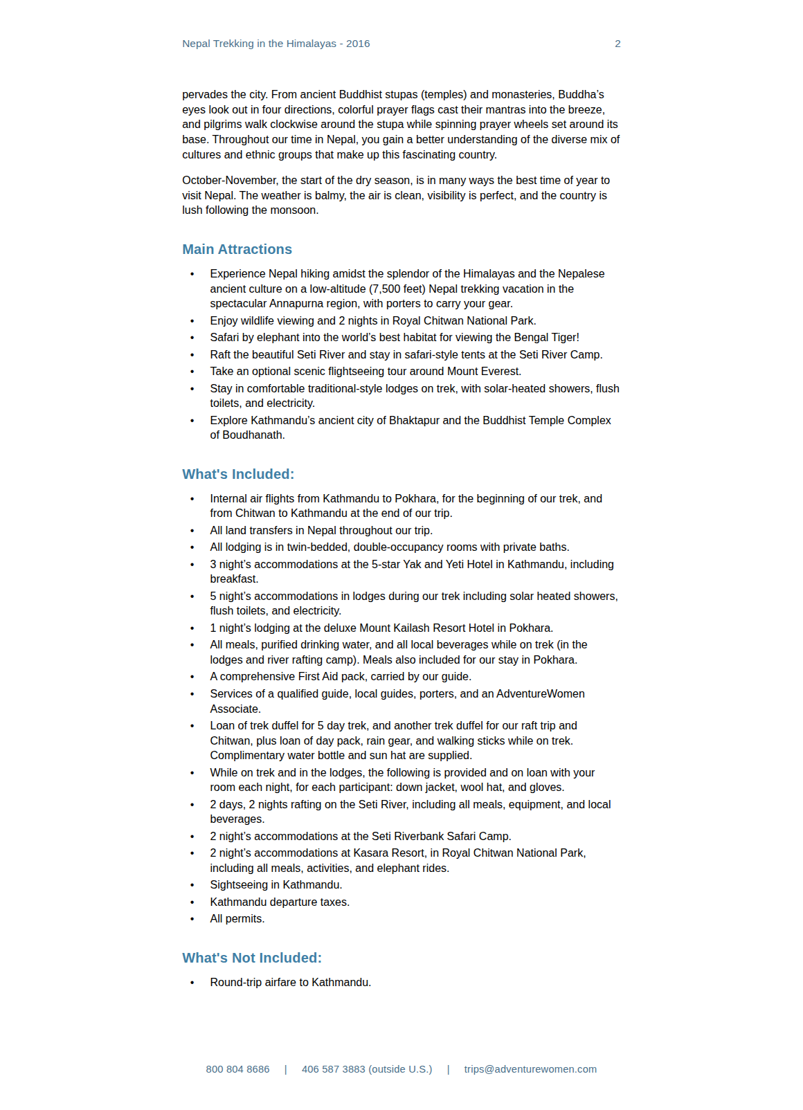Nepal Trekking in the Himalayas - 2016
2
pervades the city. From ancient Buddhist stupas (temples) and monasteries, Buddha’s eyes look out in four directions, colorful prayer flags cast their mantras into the breeze, and pilgrims walk clockwise around the stupa while spinning prayer wheels set around its base. Throughout our time in Nepal, you gain a better understanding of the diverse mix of cultures and ethnic groups that make up this fascinating country.
October-November, the start of the dry season, is in many ways the best time of year to visit Nepal. The weather is balmy, the air is clean, visibility is perfect, and the country is lush following the monsoon.
Main Attractions
Experience Nepal hiking amidst the splendor of the Himalayas and the Nepalese ancient culture on a low-altitude (7,500 feet) Nepal trekking vacation in the spectacular Annapurna region, with porters to carry your gear.
Enjoy wildlife viewing and 2 nights in Royal Chitwan National Park.
Safari by elephant into the world’s best habitat for viewing the Bengal Tiger!
Raft the beautiful Seti River and stay in safari-style tents at the Seti River Camp.
Take an optional scenic flightseeing tour around Mount Everest.
Stay in comfortable traditional-style lodges on trek, with solar-heated showers, flush toilets, and electricity.
Explore Kathmandu’s ancient city of Bhaktapur and the Buddhist Temple Complex of Boudhanath.
What's Included:
Internal air flights from Kathmandu to Pokhara, for the beginning of our trek, and from Chitwan to Kathmandu at the end of our trip.
All land transfers in Nepal throughout our trip.
All lodging is in twin-bedded, double-occupancy rooms with private baths.
3 night’s accommodations at the 5-star Yak and Yeti Hotel in Kathmandu, including breakfast.
5 night’s accommodations in lodges during our trek including solar heated showers, flush toilets, and electricity.
1 night’s lodging at the deluxe Mount Kailash Resort Hotel in Pokhara.
All meals, purified drinking water, and all local beverages while on trek (in the lodges and river rafting camp). Meals also included for our stay in Pokhara.
A comprehensive First Aid pack, carried by our guide.
Services of a qualified guide, local guides, porters, and an AdventureWomen Associate.
Loan of trek duffel for 5 day trek, and another trek duffel for our raft trip and Chitwan, plus loan of day pack, rain gear, and walking sticks while on trek. Complimentary water bottle and sun hat are supplied.
While on trek and in the lodges, the following is provided and on loan with your room each night, for each participant: down jacket, wool hat, and gloves.
2 days, 2 nights rafting on the Seti River, including all meals, equipment, and local beverages.
2 night’s accommodations at the Seti Riverbank Safari Camp.
2 night’s accommodations at Kasara Resort, in Royal Chitwan National Park, including all meals, activities, and elephant rides.
Sightseeing in Kathmandu.
Kathmandu departure taxes.
All permits.
What's Not Included:
Round-trip airfare to Kathmandu.
800 804 8686|406 587 3883 (outside U.S.)|trips@adventurewomen.com